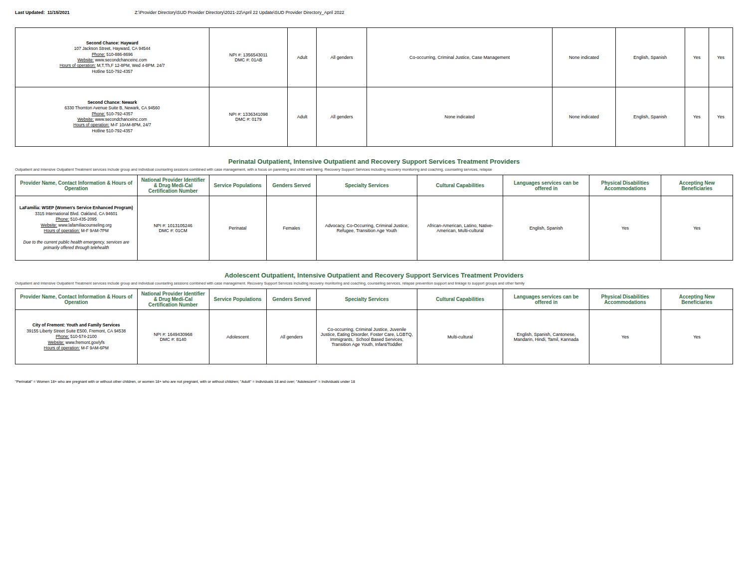Last Updated: 11/15/2021
Z:\Provider Directory\SUD Provider Directory\2021-22\April 22 Update\SUD Provider Directory_April 2022
| Second Chance: Hayward 107 Jackson Street, Hayward, CA 94544 Phone: 510-886-8696 Website: www.secondchanceinc.com Hours of operation: M,T,Th,F 12-8PM, Wed 4-8PM. 24/7 Hotline 510-792-4357 | NPI #: 1356543011 DMC #: 01AB | Adult | All genders | Co-occurring, Criminal Justice, Case Management | None indicated | English, Spanish | Yes | Yes |
| Second Chance: Newark 6330 Thornton Avenue Suite B, Newark, CA 94560 Phone: 510-792-4357 Website: www.secondchanceinc.com Hours of operation: M-F 10AM-8PM, 24/7 Hotline 510-792-4357 | NPI #: 1336341098 DMC #: 0179 | Adult | All genders | None indicated | None indicated | English, Spanish | Yes | Yes |
Perinatal Outpatient, Intensive Outpatient and Recovery Support Services Treatment Providers
Outpatient and Intensive Outpatient Treatment services include group and individual counseling sessions combined with case management, with a focus on parenting and child well being. Recovery Support Services including recovery monitoring and coaching, counseling services, relapse
| Provider Name, Contact Information & Hours of Operation | National Provider Identifier & Drug Medi-Cal Certification Number | Service Populations | Genders Served | Specialty Services | Cultural Capabilities | Languages services can be offered in | Physical Disabilities Accommodations | Accepting New Beneficiaries |
| --- | --- | --- | --- | --- | --- | --- | --- | --- |
| LaFamilia: WSEP (Women's Service Enhanced Program) 3315 International Blvd. Oakland, CA 94601 Phone: 510-435-2095 Website: www.lafamiliacounseling.org Hours of operation: M-F 9AM-7PM Due to the current public health emergency, services are primarily offered through telehealth | NPI #: 1013105246 DMC #: 01CM | Perinatal | Females | Advocacy, Co-Occurring, Criminal Justice, Refugee, Transition Age Youth | African-American, Latino, Native-American, Multi-cultural | English, Spanish | Yes | Yes |
Adolescent Outpatient, Intensive Outpatient and Recovery Support Services Treatment Providers
Outpatient and Intensive Outpatient Treatment services include group and individual counseling sessions combined with case management. Recovery Support Services including recovery monitoring and coaching, counseling services, relapse prevention support and linkage to support groups and other family
| Provider Name, Contact Information & Hours of Operation | National Provider Identifier & Drug Medi-Cal Certification Number | Service Populations | Genders Served | Specialty Services | Cultural Capabilities | Languages services can be offered in | Physical Disabilities Accommodations | Accepting New Beneficiaries |
| --- | --- | --- | --- | --- | --- | --- | --- | --- |
| City of Fremont: Youth and Family Services 39155 Liberty Street Suite E500, Fremont, CA 94538 Phone: 510-574-2100 Website: www.fremont.gov/yfs Hours of operation: M-F 9AM-6PM | NPI #: 1649430968 DMC #: 8140 | Adolescent | All genders | Co-occurring, Criminal Justice, Juvenile Justice, Eating Disorder, Foster Care, LGBTQ, Immigrants, School Based Services, Transition Age Youth, Infant/Toddler | Multi-cultural | English, Spanish, Cantonese, Mandarin, Hindi, Tamil, Kannada | Yes | Yes |
"Perinatal" = Women 18+ who are pregnant with or without other children, or women 18+ who are not pregnant, with or without children; "Adult" = Individuals 18 and over; "Adolescent" = Individuals under 18